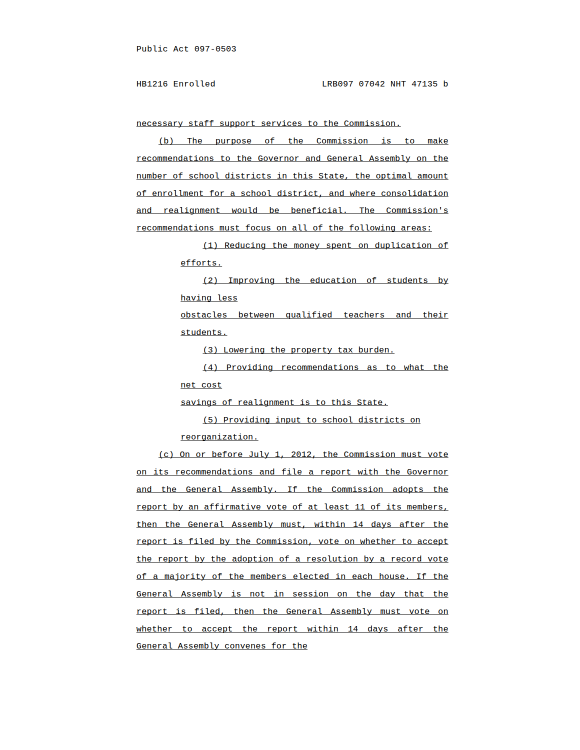Public Act 097-0503
HB1216 Enrolled LRB097 07042 NHT 47135 b
necessary staff support services to the Commission.
(b) The purpose of the Commission is to make recommendations to the Governor and General Assembly on the number of school districts in this State, the optimal amount of enrollment for a school district, and where consolidation and realignment would be beneficial. The Commission's recommendations must focus on all of the following areas:
(1) Reducing the money spent on duplication of efforts.
(2) Improving the education of students by having less
obstacles between qualified teachers and their students.
(3) Lowering the property tax burden.
(4) Providing recommendations as to what the net cost
savings of realignment is to this State.
(5) Providing input to school districts on
reorganization.
(c) On or before July 1, 2012, the Commission must vote on its recommendations and file a report with the Governor and the General Assembly. If the Commission adopts the report by an affirmative vote of at least 11 of its members, then the General Assembly must, within 14 days after the report is filed by the Commission, vote on whether to accept the report by the adoption of a resolution by a record vote of a majority of the members elected in each house. If the General Assembly is not in session on the day that the report is filed, then the General Assembly must vote on whether to accept the report within 14 days after the General Assembly convenes for the